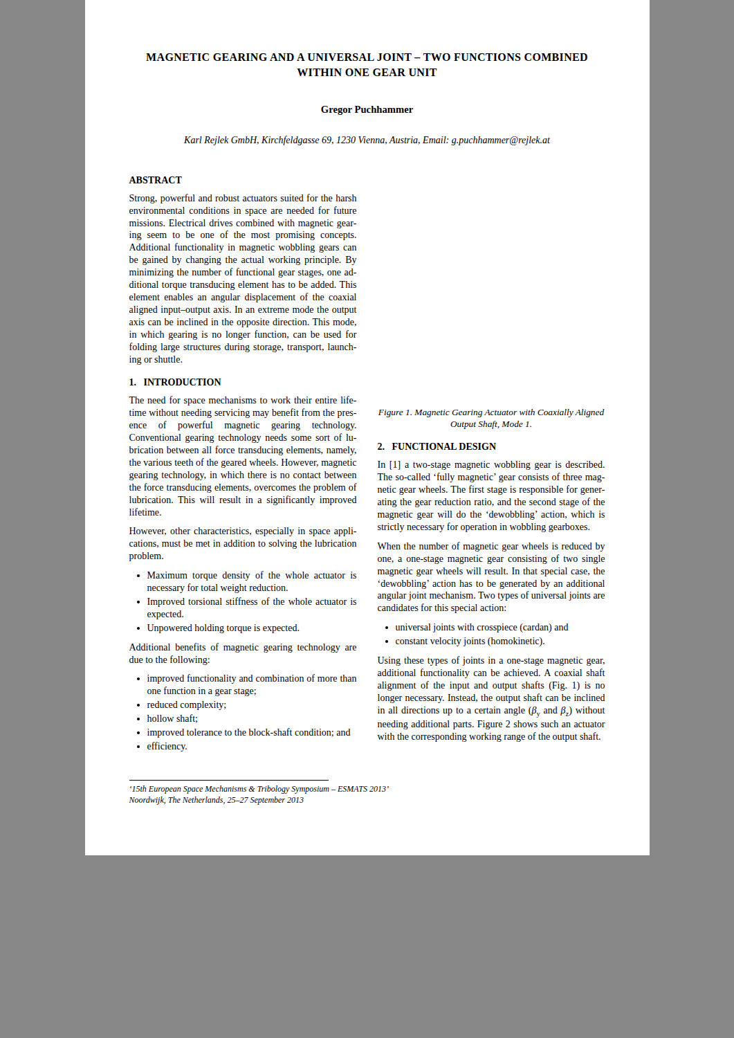Magnetic Gearing and a Universal Joint – Two Functions Combined
Within One Gear Unit
Gregor Puchhammer
Karl Rejlek GmbH, Kirchfeldgasse 69, 1230 Vienna, Austria, Email: g.puchhammer@rejlek.at
Abstract
Strong, powerful and robust actuators suited for the harsh environmental conditions in space are needed for future missions. Electrical drives combined with magnetic gearing seem to be one of the most promising concepts. Additional functionality in magnetic wobbling gears can be gained by changing the actual working principle. By minimizing the number of functional gear stages, one additional torque transducing element has to be added. This element enables an angular displacement of the coaxial aligned input–output axis. In an extreme mode the output axis can be inclined in the opposite direction. This mode, in which gearing is no longer function, can be used for folding large structures during storage, transport, launching or shuttle.
1. Introduction
The need for space mechanisms to work their entire lifetime without needing servicing may benefit from the presence of powerful magnetic gearing technology. Conventional gearing technology needs some sort of lubrication between all force transducing elements, namely, the various teeth of the geared wheels. However, magnetic gearing technology, in which there is no contact between the force transducing elements, overcomes the problem of lubrication. This will result in a significantly improved lifetime.
However, other characteristics, especially in space applications, must be met in addition to solving the lubrication problem.
Maximum torque density of the whole actuator is necessary for total weight reduction.
Improved torsional stiffness of the whole actuator is expected.
Unpowered holding torque is expected.
Additional benefits of magnetic gearing technology are due to the following:
improved functionality and combination of more than one function in a gear stage;
reduced complexity;
hollow shaft;
improved tolerance to the block-shaft condition; and
efficiency.
Figure 1. Magnetic Gearing Actuator with Coaxially Aligned Output Shaft, Mode 1.
2. Functional Design
In [1] a two-stage magnetic wobbling gear is described. The so-called ‘fully magnetic’ gear consists of three magnetic gear wheels. The first stage is responsible for generating the gear reduction ratio, and the second stage of the magnetic gear will do the ‘dewobbling’ action, which is strictly necessary for operation in wobbling gearboxes.
When the number of magnetic gear wheels is reduced by one, a one-stage magnetic gear consisting of two single magnetic gear wheels will result. In that special case, the ‘dewobbling’ action has to be generated by an additional angular joint mechanism. Two types of universal joints are candidates for this special action:
universal joints with crosspiece (cardan) and
constant velocity joints (homokinetic).
Using these types of joints in a one-stage magnetic gear, additional functionality can be achieved. A coaxial shaft alignment of the input and output shafts (Fig. 1) is no longer necessary. Instead, the output shaft can be inclined in all directions up to a certain angle (βy and βz) without needing additional parts. Figure 2 shows such an actuator with the corresponding working range of the output shaft.
‘15th European Space Mechanisms & Tribology Symposium – ESMATS 2013’
Noordwijk, The Netherlands, 25–27 September 2013